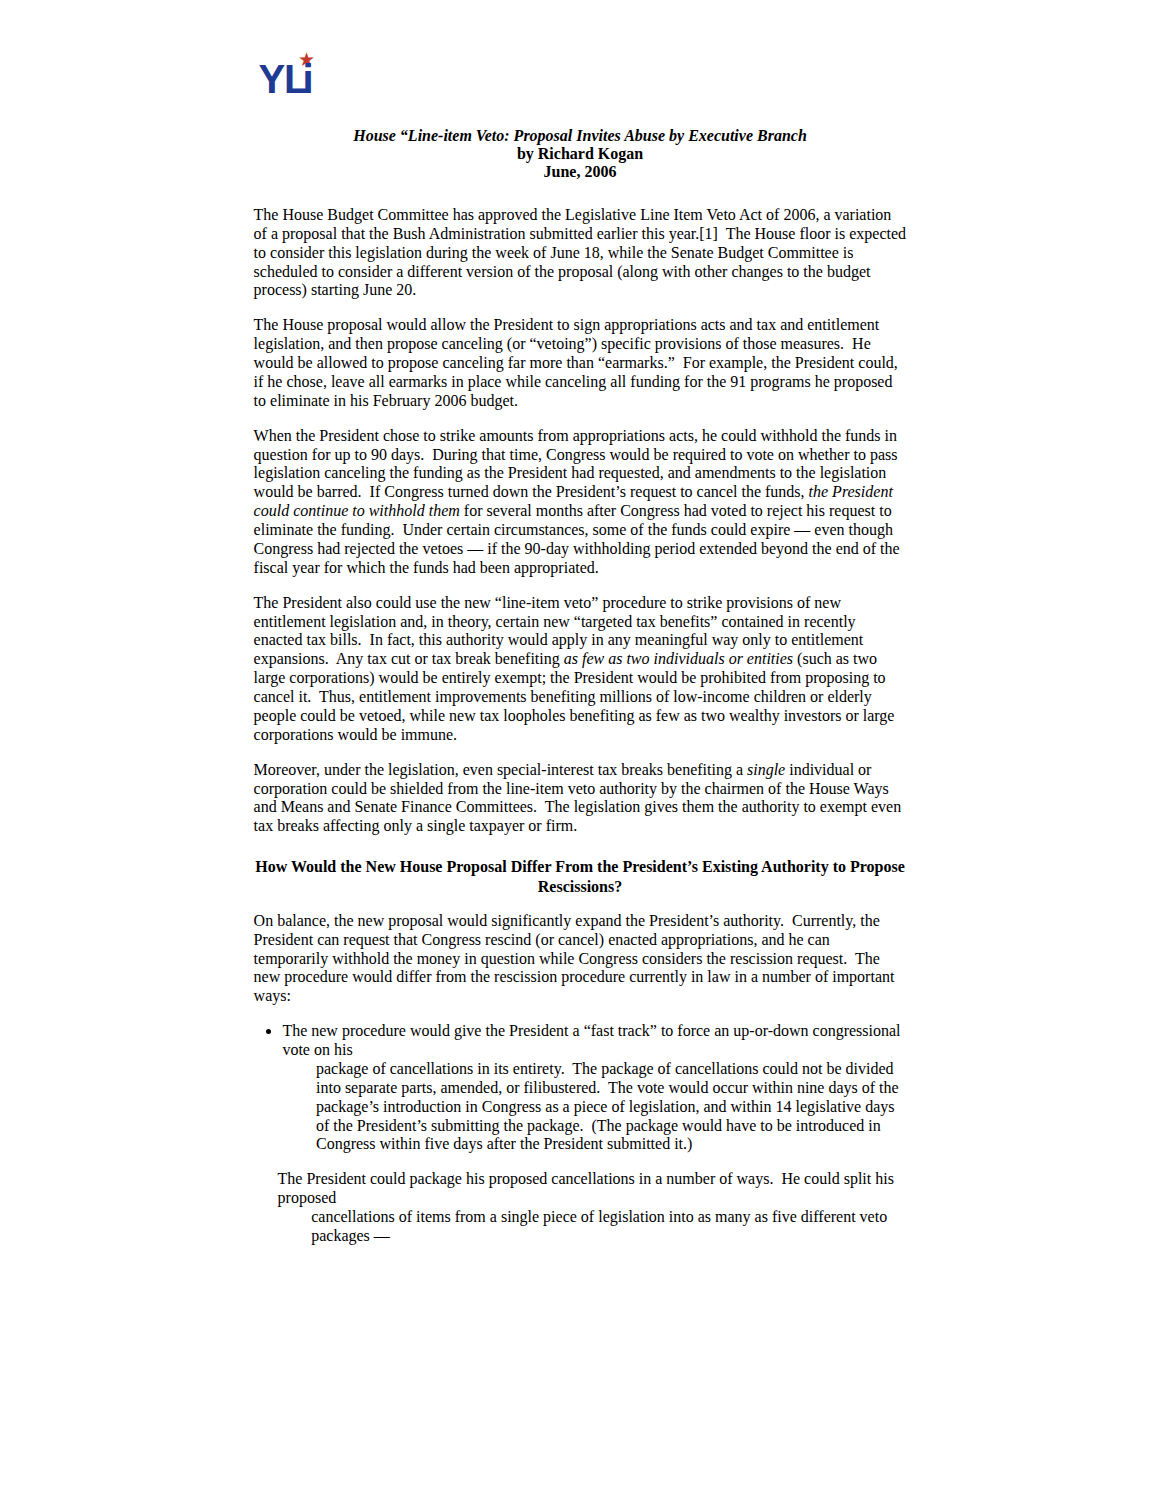YL★i
House “Line-item Veto: Proposal Invites Abuse by Executive Branch
by Richard Kogan
June, 2006
The House Budget Committee has approved the Legislative Line Item Veto Act of 2006, a variation of a proposal that the Bush Administration submitted earlier this year.[1] The House floor is expected to consider this legislation during the week of June 18, while the Senate Budget Committee is scheduled to consider a different version of the proposal (along with other changes to the budget process) starting June 20.
The House proposal would allow the President to sign appropriations acts and tax and entitlement legislation, and then propose canceling (or “vetoing”) specific provisions of those measures. He would be allowed to propose canceling far more than “earmarks.” For example, the President could, if he chose, leave all earmarks in place while canceling all funding for the 91 programs he proposed to eliminate in his February 2006 budget.
When the President chose to strike amounts from appropriations acts, he could withhold the funds in question for up to 90 days. During that time, Congress would be required to vote on whether to pass legislation canceling the funding as the President had requested, and amendments to the legislation would be barred. If Congress turned down the President’s request to cancel the funds, the President could continue to withhold them for several months after Congress had voted to reject his request to eliminate the funding. Under certain circumstances, some of the funds could expire — even though Congress had rejected the vetoes — if the 90-day withholding period extended beyond the end of the fiscal year for which the funds had been appropriated.
The President also could use the new “line-item veto” procedure to strike provisions of new entitlement legislation and, in theory, certain new “targeted tax benefits” contained in recently enacted tax bills. In fact, this authority would apply in any meaningful way only to entitlement expansions. Any tax cut or tax break benefiting as few as two individuals or entities (such as two large corporations) would be entirely exempt; the President would be prohibited from proposing to cancel it. Thus, entitlement improvements benefiting millions of low-income children or elderly people could be vetoed, while new tax loopholes benefiting as few as two wealthy investors or large corporations would be immune.
Moreover, under the legislation, even special-interest tax breaks benefiting a single individual or corporation could be shielded from the line-item veto authority by the chairmen of the House Ways and Means and Senate Finance Committees. The legislation gives them the authority to exempt even tax breaks affecting only a single taxpayer or firm.
How Would the New House Proposal Differ From the President’s Existing Authority to Propose Rescissions?
On balance, the new proposal would significantly expand the President’s authority. Currently, the President can request that Congress rescind (or cancel) enacted appropriations, and he can temporarily withhold the money in question while Congress considers the rescission request. The new procedure would differ from the rescission procedure currently in law in a number of important ways:
The new procedure would give the President a “fast track” to force an up-or-down congressional vote on his
package of cancellations in its entirety. The package of cancellations could not be divided into separate parts, amended, or filibustered. The vote would occur within nine days of the package’s introduction in Congress as a piece of legislation, and within 14 legislative days of the President’s submitting the package. (The package would have to be introduced in Congress within five days after the President submitted it.)
The President could package his proposed cancellations in a number of ways. He could split his proposed
cancellations of items from a single piece of legislation into as many as five different veto packages —